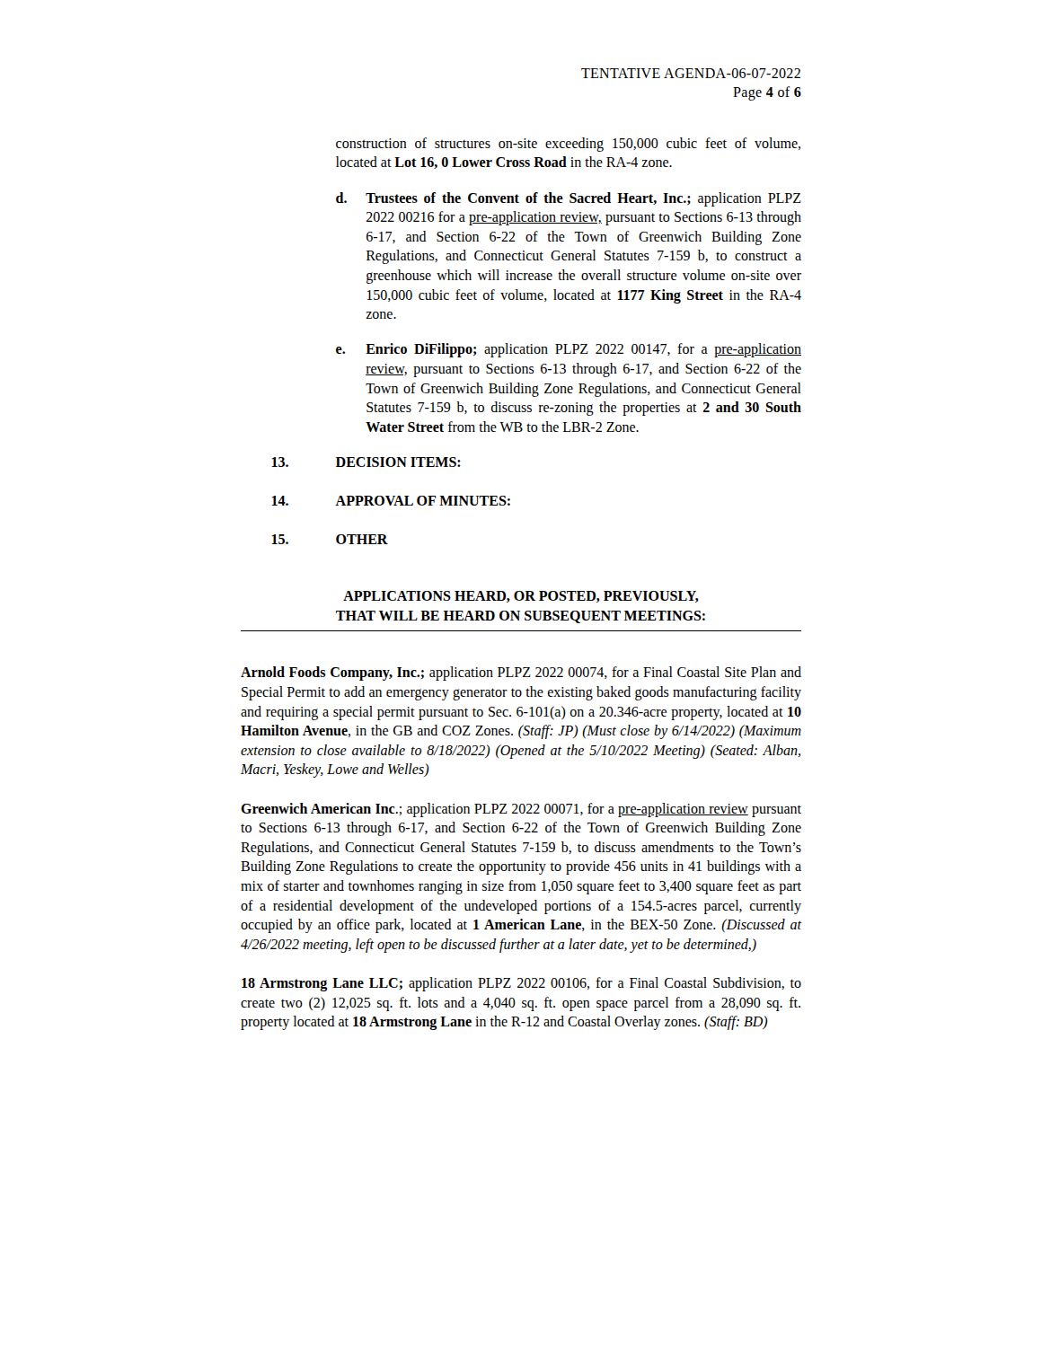TENTATIVE AGENDA-06-07-2022
Page 4 of 6
construction of structures on-site exceeding 150,000 cubic feet of volume, located at Lot 16, 0 Lower Cross Road in the RA-4 zone.
d. Trustees of the Convent of the Sacred Heart, Inc.; application PLPZ 2022 00216 for a pre-application review, pursuant to Sections 6-13 through 6-17, and Section 6-22 of the Town of Greenwich Building Zone Regulations, and Connecticut General Statutes 7-159 b, to construct a greenhouse which will increase the overall structure volume on-site over 150,000 cubic feet of volume, located at 1177 King Street in the RA-4 zone.
e. Enrico DiFilippo; application PLPZ 2022 00147, for a pre-application review, pursuant to Sections 6-13 through 6-17, and Section 6-22 of the Town of Greenwich Building Zone Regulations, and Connecticut General Statutes 7-159 b, to discuss re-zoning the properties at 2 and 30 South Water Street from the WB to the LBR-2 Zone.
13. DECISION ITEMS:
14. APPROVAL OF MINUTES:
15. OTHER
APPLICATIONS HEARD, OR POSTED, PREVIOUSLY,
THAT WILL BE HEARD ON SUBSEQUENT MEETINGS:
Arnold Foods Company, Inc.; application PLPZ 2022 00074, for a Final Coastal Site Plan and Special Permit to add an emergency generator to the existing baked goods manufacturing facility and requiring a special permit pursuant to Sec. 6-101(a) on a 20.346-acre property, located at 10 Hamilton Avenue, in the GB and COZ Zones. (Staff: JP) (Must close by 6/14/2022) (Maximum extension to close available to 8/18/2022) (Opened at the 5/10/2022 Meeting) (Seated: Alban, Macri, Yeskey, Lowe and Welles)
Greenwich American Inc.; application PLPZ 2022 00071, for a pre-application review pursuant to Sections 6-13 through 6-17, and Section 6-22 of the Town of Greenwich Building Zone Regulations, and Connecticut General Statutes 7-159 b, to discuss amendments to the Town’s Building Zone Regulations to create the opportunity to provide 456 units in 41 buildings with a mix of starter and townhomes ranging in size from 1,050 square feet to 3,400 square feet as part of a residential development of the undeveloped portions of a 154.5-acres parcel, currently occupied by an office park, located at 1 American Lane, in the BEX-50 Zone. (Discussed at 4/26/2022 meeting, left open to be discussed further at a later date, yet to be determined,)
18 Armstrong Lane LLC; application PLPZ 2022 00106, for a Final Coastal Subdivision, to create two (2) 12,025 sq. ft. lots and a 4,040 sq. ft. open space parcel from a 28,090 sq. ft. property located at 18 Armstrong Lane in the R-12 and Coastal Overlay zones. (Staff: BD)